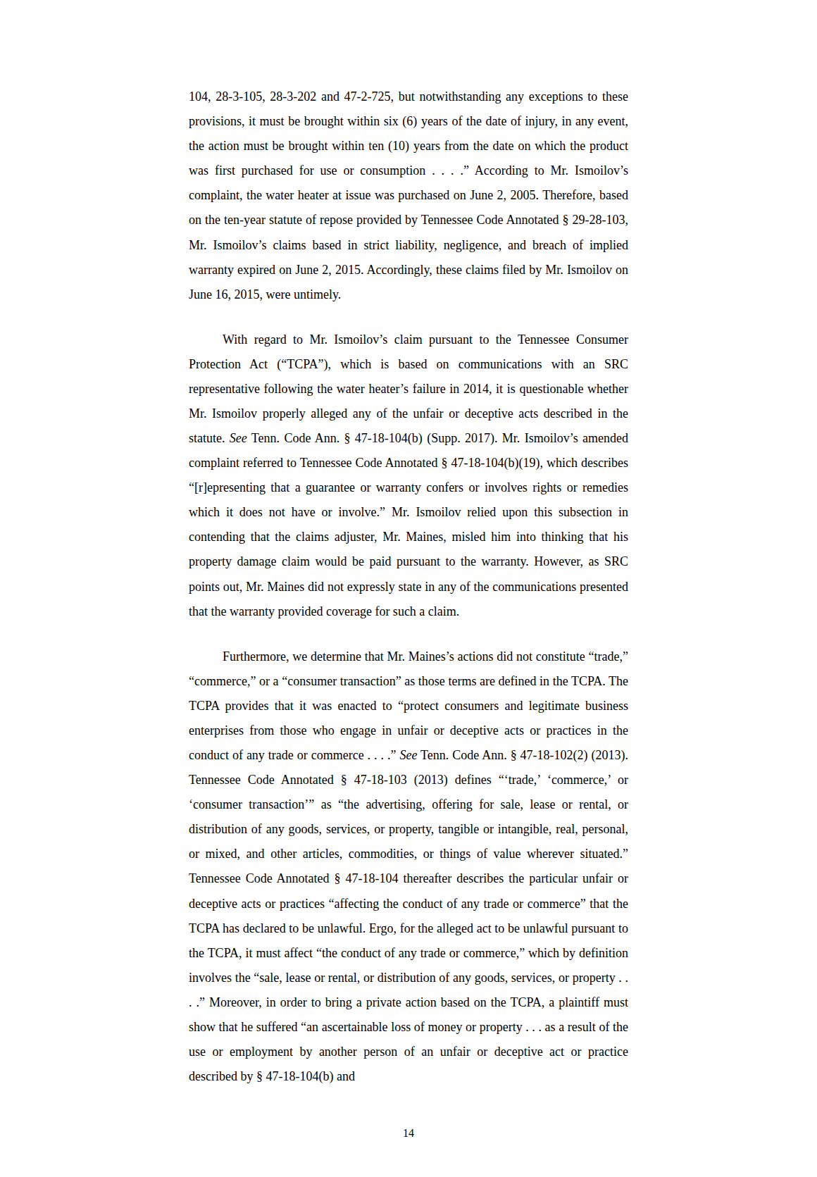104, 28-3-105, 28-3-202 and 47-2-725, but notwithstanding any exceptions to these provisions, it must be brought within six (6) years of the date of injury, in any event, the action must be brought within ten (10) years from the date on which the product was first purchased for use or consumption . . . .” According to Mr. Ismoilov’s complaint, the water heater at issue was purchased on June 2, 2005. Therefore, based on the ten-year statute of repose provided by Tennessee Code Annotated § 29-28-103, Mr. Ismoilov’s claims based in strict liability, negligence, and breach of implied warranty expired on June 2, 2015. Accordingly, these claims filed by Mr. Ismoilov on June 16, 2015, were untimely.
With regard to Mr. Ismoilov’s claim pursuant to the Tennessee Consumer Protection Act (“TCPA”), which is based on communications with an SRC representative following the water heater’s failure in 2014, it is questionable whether Mr. Ismoilov properly alleged any of the unfair or deceptive acts described in the statute. See Tenn. Code Ann. § 47-18-104(b) (Supp. 2017). Mr. Ismoilov’s amended complaint referred to Tennessee Code Annotated § 47-18-104(b)(19), which describes “[r]epresenting that a guarantee or warranty confers or involves rights or remedies which it does not have or involve.” Mr. Ismoilov relied upon this subsection in contending that the claims adjuster, Mr. Maines, misled him into thinking that his property damage claim would be paid pursuant to the warranty. However, as SRC points out, Mr. Maines did not expressly state in any of the communications presented that the warranty provided coverage for such a claim.
Furthermore, we determine that Mr. Maines’s actions did not constitute “trade,” “commerce,” or a “consumer transaction” as those terms are defined in the TCPA. The TCPA provides that it was enacted to “protect consumers and legitimate business enterprises from those who engage in unfair or deceptive acts or practices in the conduct of any trade or commerce . . . .” See Tenn. Code Ann. § 47-18-102(2) (2013). Tennessee Code Annotated § 47-18-103 (2013) defines “‘trade,’ ‘commerce,’ or ‘consumer transaction’” as “the advertising, offering for sale, lease or rental, or distribution of any goods, services, or property, tangible or intangible, real, personal, or mixed, and other articles, commodities, or things of value wherever situated.” Tennessee Code Annotated § 47-18-104 thereafter describes the particular unfair or deceptive acts or practices “affecting the conduct of any trade or commerce” that the TCPA has declared to be unlawful. Ergo, for the alleged act to be unlawful pursuant to the TCPA, it must affect “the conduct of any trade or commerce,” which by definition involves the “sale, lease or rental, or distribution of any goods, services, or property . . . .” Moreover, in order to bring a private action based on the TCPA, a plaintiff must show that he suffered “an ascertainable loss of money or property . . . as a result of the use or employment by another person of an unfair or deceptive act or practice described by § 47-18-104(b) and
14